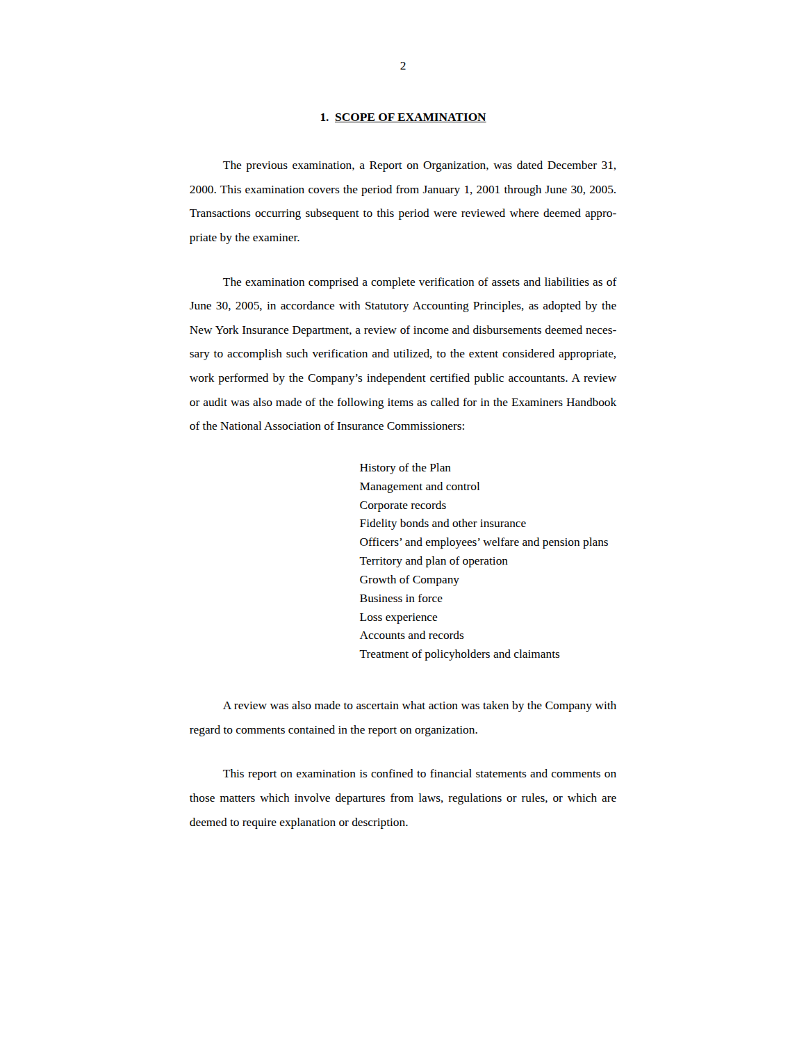2
1. SCOPE OF EXAMINATION
The previous examination, a Report on Organization, was dated December 31, 2000. This examination covers the period from January 1, 2001 through June 30, 2005. Transactions occurring subsequent to this period were reviewed where deemed appropriate by the examiner.
The examination comprised a complete verification of assets and liabilities as of June 30, 2005, in accordance with Statutory Accounting Principles, as adopted by the New York Insurance Department, a review of income and disbursements deemed necessary to accomplish such verification and utilized, to the extent considered appropriate, work performed by the Company’s independent certified public accountants. A review or audit was also made of the following items as called for in the Examiners Handbook of the National Association of Insurance Commissioners:
History of the Plan
Management and control
Corporate records
Fidelity bonds and other insurance
Officers’ and employees’ welfare and pension plans
Territory and plan of operation
Growth of Company
Business in force
Loss experience
Accounts and records
Treatment of policyholders and claimants
A review was also made to ascertain what action was taken by the Company with regard to comments contained in the report on organization.
This report on examination is confined to financial statements and comments on those matters which involve departures from laws, regulations or rules, or which are deemed to require explanation or description.